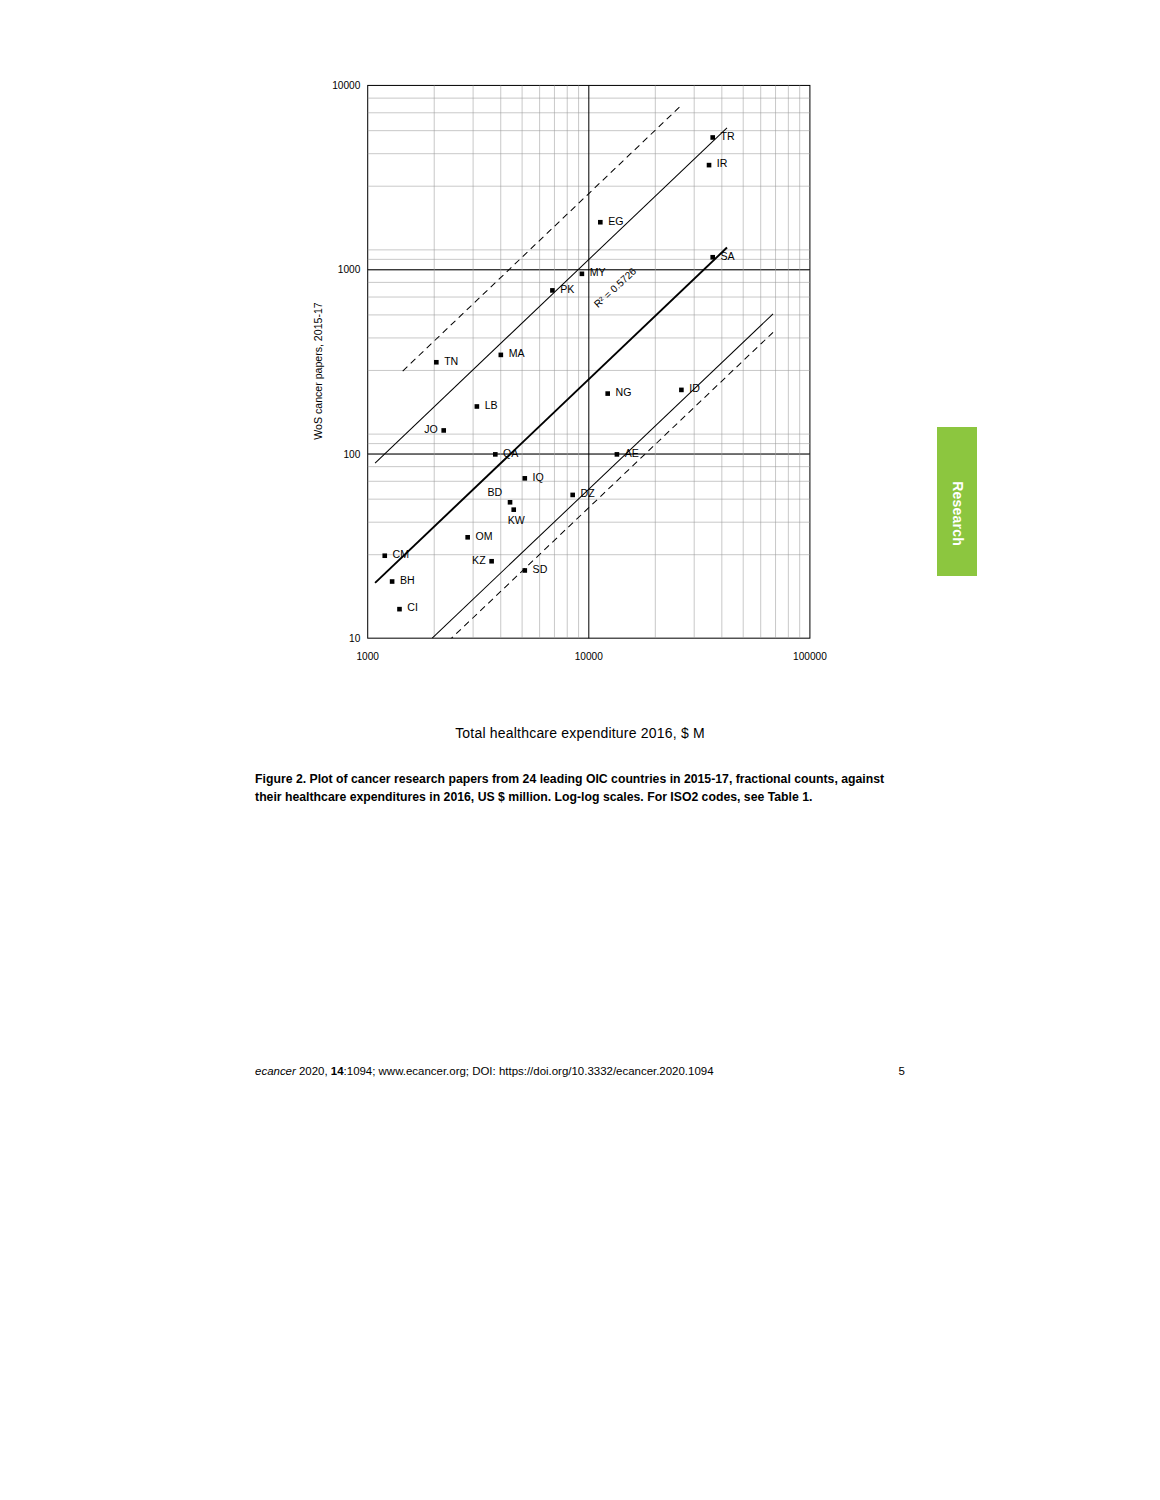Research
10000 1000 100 10 1000 10000 100000 WoS cancer papers, 2015-17 R² = 0.5726 TR IR EG SA MY PK TN MA NG ID LB JO QA AE IQ DZ BD KW OM CM KZ SD BH CI
Total healthcare expenditure 2016, $ M
Figure 2. Plot of cancer research papers from 24 leading OIC countries in 2015-17, fractional counts, against their healthcare expenditures in 2016, US $ million. Log-log scales. For ISO2 codes, see Table 1.
ecancer 2020, 14:1094; www.ecancer.org; DOI: https://doi.org/10.3332/ecancer.2020.1094
5